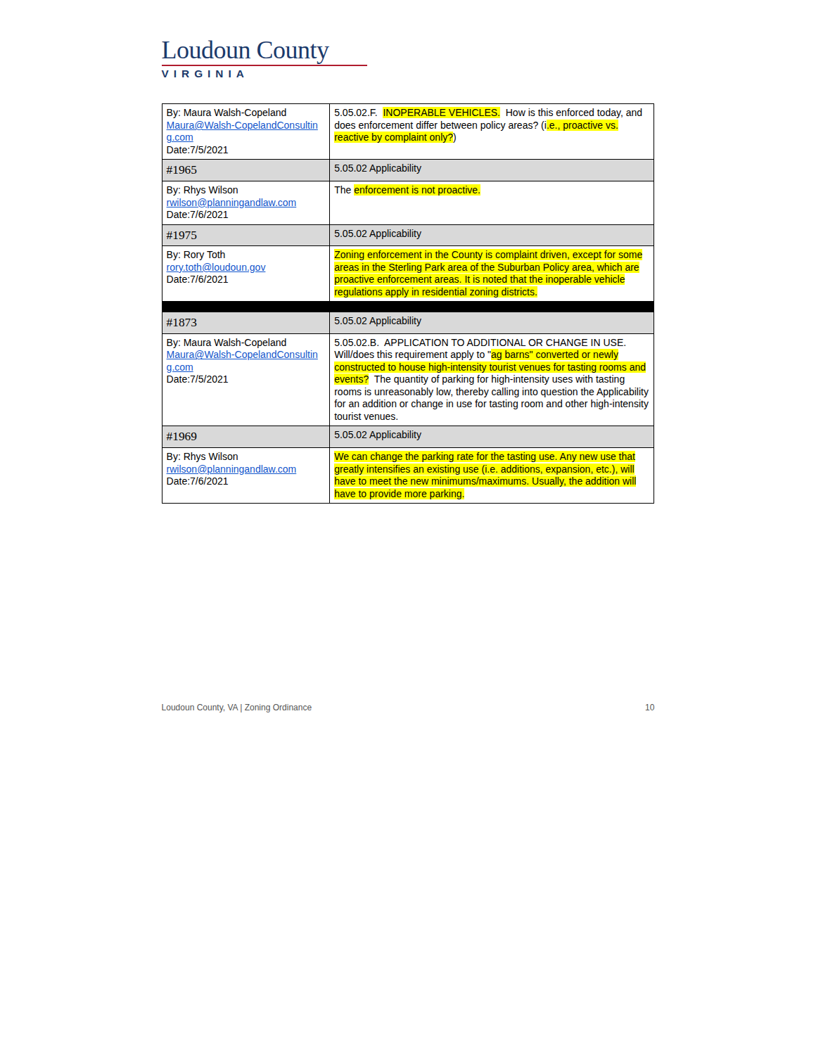Loudoun County
VIRGINIA
| By: Maura Walsh-Copeland Maura@Walsh-CopelandConsulting.com Date:7/5/2021 | 5.05.02.F. INOPERABLE VEHICLES. How is this enforced today, and does enforcement differ between policy areas? (i .e., proactive vs. reactive by complaint only? ) |
| #1965 | 5.05.02 Applicability |
| By: Rhys Wilson rwilson@planningandlaw.com Date:7/6/2021 | The enforcement is not proactive. |
| #1975 | 5.05.02 Applicability |
| By: Rory Toth rory.toth@loudoun.gov Date:7/6/2021 | Zoning enforcement in the County is complaint driven, except for some areas in the Sterling Park area of the Suburban Policy area, which are proactive enforcement areas. It is noted that the inoperable vehicle regulations apply in residential zoning districts. |
| #1873 | 5.05.02 Applicability |
| By: Maura Walsh-Copeland Maura@Walsh-CopelandConsulting.com Date:7/5/2021 | 5.05.02.B. APPLICATION TO ADDITIONAL OR CHANGE IN USE. Will/does this requirement apply to " ag barns" converted or newly constructed to house high-intensity tourist venues for tasting rooms and events? The quantity of parking for high-intensity uses with tasting rooms is unreasonably low, thereby calling into question the Applicability for an addition or change in use for tasting room and other high-intensity tourist venues. |
| #1969 | 5.05.02 Applicability |
| By: Rhys Wilson rwilson@planningandlaw.com Date:7/6/2021 | We can change the parking rate for the tasting use. Any new use that greatly intensifies an existing use (i.e. additions, expansion, etc.), will have to meet the new minimums/maximums. Usually, the addition will have to provide more parking. |
Loudoun County, VA | Zoning Ordinance 10